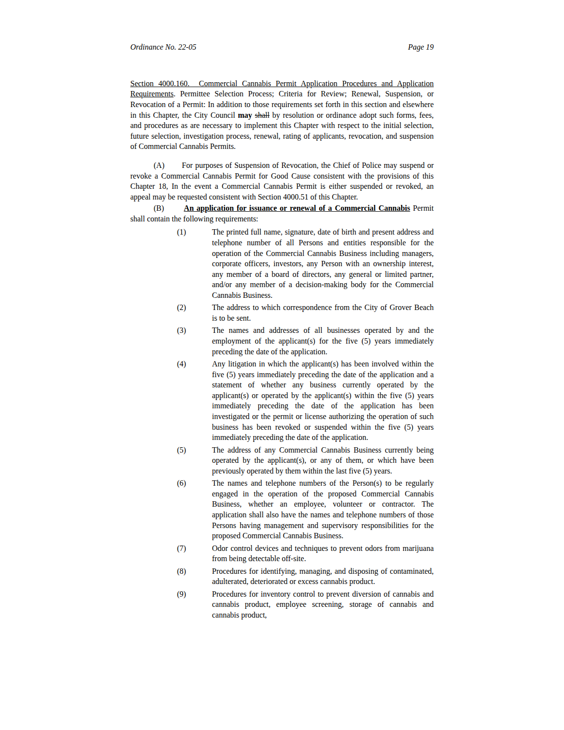Ordinance No. 22-05
Page 19
Section 4000.160. Commercial Cannabis Permit Application Procedures and Application Requirements. Permittee Selection Process; Criteria for Review; Renewal, Suspension, or Revocation of a Permit: In addition to those requirements set forth in this section and elsewhere in this Chapter, the City Council may shall by resolution or ordinance adopt such forms, fees, and procedures as are necessary to implement this Chapter with respect to the initial selection, future selection, investigation process, renewal, rating of applicants, revocation, and suspension of Commercial Cannabis Permits.
(A) For purposes of Suspension of Revocation, the Chief of Police may suspend or revoke a Commercial Cannabis Permit for Good Cause consistent with the provisions of this Chapter 18, In the event a Commercial Cannabis Permit is either suspended or revoked, an appeal may be requested consistent with Section 4000.51 of this Chapter.
(B) An application for issuance or renewal of a Commercial Cannabis Permit shall contain the following requirements:
(1) The printed full name, signature, date of birth and present address and telephone number of all Persons and entities responsible for the operation of the Commercial Cannabis Business including managers, corporate officers, investors, any Person with an ownership interest, any member of a board of directors, any general or limited partner, and/or any member of a decision-making body for the Commercial Cannabis Business.
(2) The address to which correspondence from the City of Grover Beach is to be sent.
(3) The names and addresses of all businesses operated by and the employment of the applicant(s) for the five (5) years immediately preceding the date of the application.
(4) Any litigation in which the applicant(s) has been involved within the five (5) years immediately preceding the date of the application and a statement of whether any business currently operated by the applicant(s) or operated by the applicant(s) within the five (5) years immediately preceding the date of the application has been investigated or the permit or license authorizing the operation of such business has been revoked or suspended within the five (5) years immediately preceding the date of the application.
(5) The address of any Commercial Cannabis Business currently being operated by the applicant(s), or any of them, or which have been previously operated by them within the last five (5) years.
(6) The names and telephone numbers of the Person(s) to be regularly engaged in the operation of the proposed Commercial Cannabis Business, whether an employee, volunteer or contractor. The application shall also have the names and telephone numbers of those Persons having management and supervisory responsibilities for the proposed Commercial Cannabis Business.
(7) Odor control devices and techniques to prevent odors from marijuana from being detectable off-site.
(8) Procedures for identifying, managing, and disposing of contaminated, adulterated, deteriorated or excess cannabis product.
(9) Procedures for inventory control to prevent diversion of cannabis and cannabis product, employee screening, storage of cannabis and cannabis product,